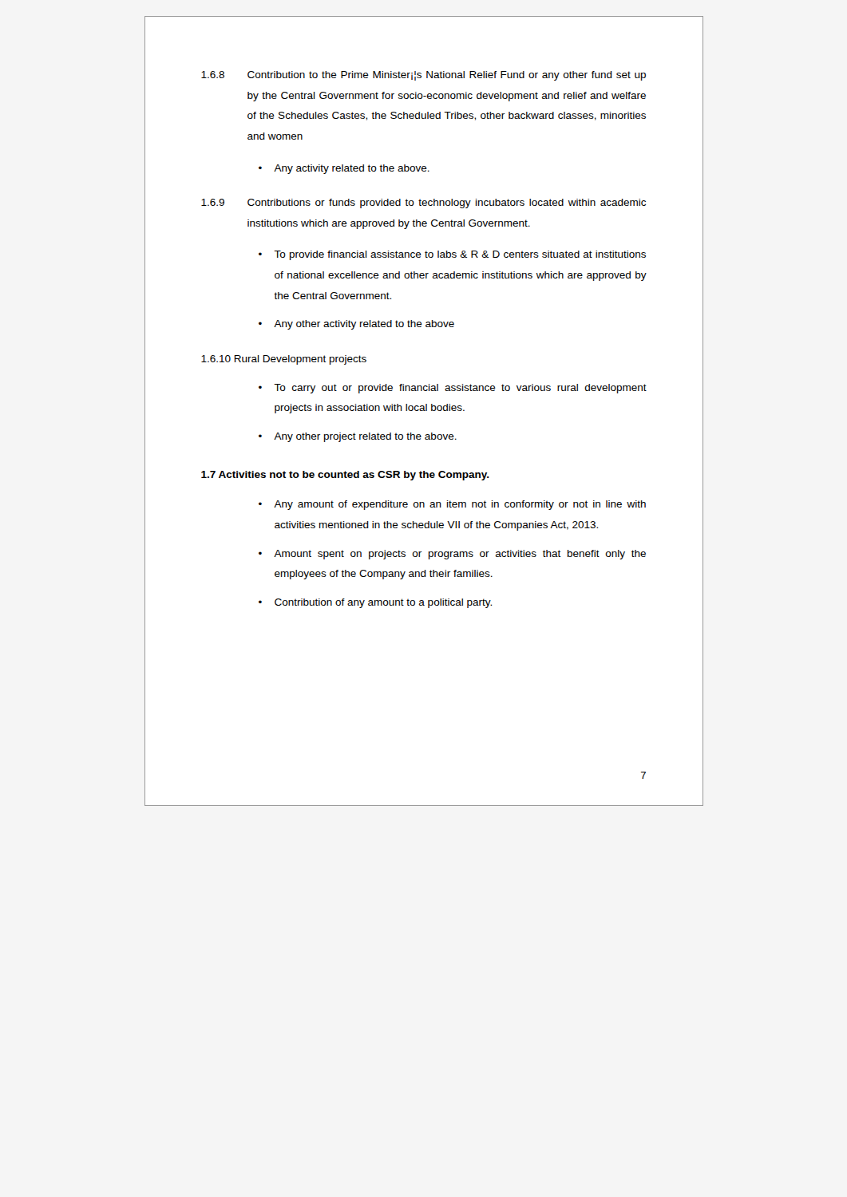1.6.8
Contribution to the Prime Minister¡¦s National Relief Fund or any other fund set up by the Central Government for socio-economic development and relief and welfare of the Schedules Castes, the Scheduled Tribes, other backward classes, minorities and women
Any activity related to the above.
1.6.9
Contributions or funds provided to technology incubators located within academic institutions which are approved by the Central Government.
To provide financial assistance to labs & R & D centers situated at institutions of national excellence and other academic institutions which are approved by the Central Government.
Any other activity related to the above
1.6.10 Rural Development projects
To carry out or provide financial assistance to various rural development projects in association with local bodies.
Any other project related to the above.
1.7 Activities not to be counted as CSR by the Company.
Any amount of expenditure on an item not in conformity or not in line with activities mentioned in the schedule VII of the Companies Act, 2013.
Amount spent on projects or programs or activities that benefit only the employees of the Company and their families.
Contribution of any amount to a political party.
7